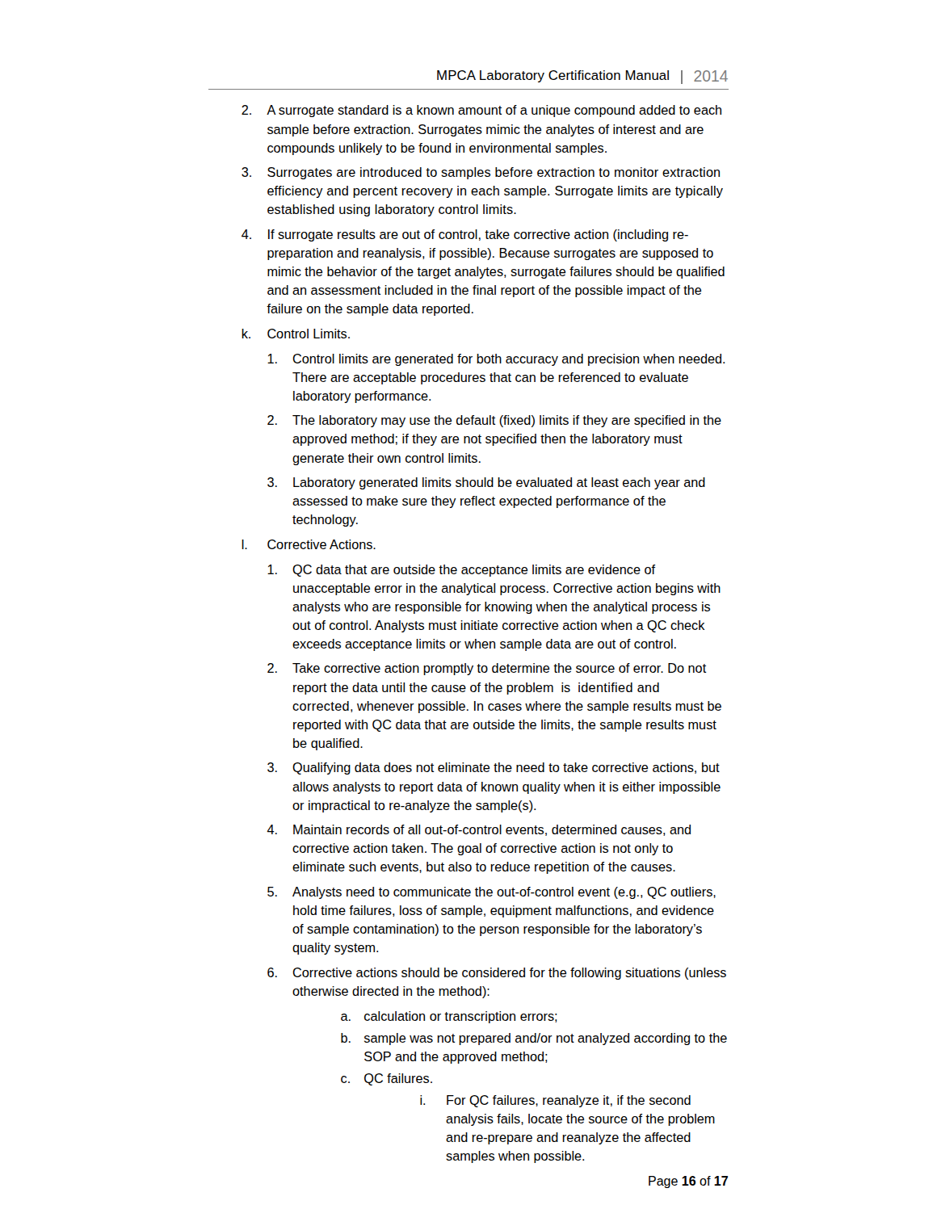MPCA Laboratory Certification Manual 2014
2. A surrogate standard is a known amount of a unique compound added to each sample before extraction. Surrogates mimic the analytes of interest and are compounds unlikely to be found in environmental samples.
3. Surrogates are introduced to samples before extraction to monitor extraction efficiency and percent recovery in each sample. Surrogate limits are typically established using laboratory control limits.
4. If surrogate results are out of control, take corrective action (including re-preparation and reanalysis, if possible). Because surrogates are supposed to mimic the behavior of the target analytes, surrogate failures should be qualified and an assessment included in the final report of the possible impact of the failure on the sample data reported.
k. Control Limits.
1. Control limits are generated for both accuracy and precision when needed. There are acceptable procedures that can be referenced to evaluate laboratory performance.
2. The laboratory may use the default (fixed) limits if they are specified in the approved method; if they are not specified then the laboratory must generate their own control limits.
3. Laboratory generated limits should be evaluated at least each year and assessed to make sure they reflect expected performance of the technology.
l. Corrective Actions.
1. QC data that are outside the acceptance limits are evidence of unacceptable error in the analytical process. Corrective action begins with analysts who are responsible for knowing when the analytical process is out of control. Analysts must initiate corrective action when a QC check exceeds acceptance limits or when sample data are out of control.
2. Take corrective action promptly to determine the source of error. Do not report the data until the cause of the problem is identified and corrected, whenever possible. In cases where the sample results must be reported with QC data that are outside the limits, the sample results must be qualified.
3. Qualifying data does not eliminate the need to take corrective actions, but allows analysts to report data of known quality when it is either impossible or impractical to re-analyze the sample(s).
4. Maintain records of all out-of-control events, determined causes, and corrective action taken. The goal of corrective action is not only to eliminate such events, but also to reduce repetition of the causes.
5. Analysts need to communicate the out-of-control event (e.g., QC outliers, hold time failures, loss of sample, equipment malfunctions, and evidence of sample contamination) to the person responsible for the laboratory’s quality system.
6. Corrective actions should be considered for the following situations (unless otherwise directed in the method):
a. calculation or transcription errors;
b. sample was not prepared and/or not analyzed according to the SOP and the approved method;
c. QC failures.
i. For QC failures, reanalyze it, if the second analysis fails, locate the source of the problem and re-prepare and reanalyze the affected samples when possible.
Page 16 of 17